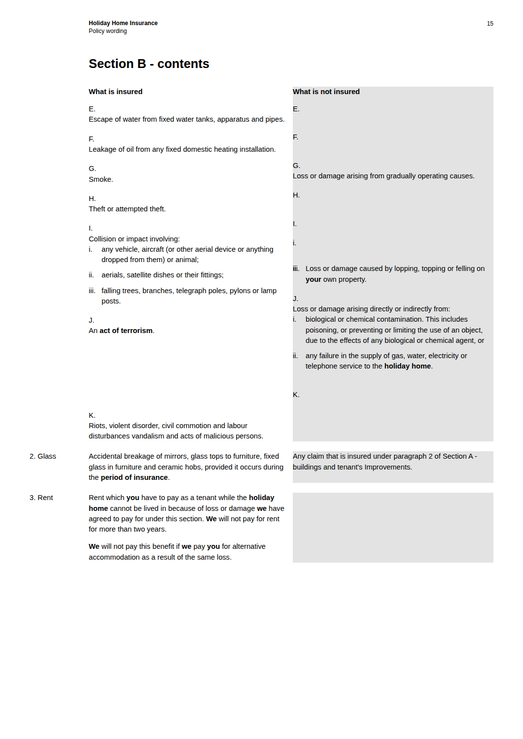Holiday Home Insurance
Policy wording
15
Section B - contents
| | What is insured | What is not insured |
| --- | --- | --- |
| | E. Escape of water from fixed water tanks, apparatus and pipes. F. Leakage of oil from any fixed domestic heating installation. G. Smoke. H. Theft or attempted theft. I. Collision or impact involving: i. any vehicle, aircraft (or other aerial device or anything dropped from them) or animal; ii. aerials, satellite dishes or their fittings; iii. falling trees, branches, telegraph poles, pylons or lamp posts. J. An act of terrorism . K. Riots, violent disorder, civil commotion and labour disturbances vandalism and acts of malicious persons. | E. F. G. Loss or damage arising from gradually operating causes. H. I. i. ii. iii. Loss or damage caused by lopping, topping or felling on your own property. J. Loss or damage arising directly or indirectly from: i. biological or chemical contamination. This includes poisoning, or preventing or limiting the use of an object, due to the effects of any biological or chemical agent, or ii. any failure in the supply of gas, water, electricity or telephone service to the holiday home . K. |
| 2. Glass | Accidental breakage of mirrors, glass tops to furniture, fixed glass in furniture and ceramic hobs, provided it occurs during the period of insurance . | Any claim that is insured under paragraph 2 of Section A - buildings and tenant's Improvements. |
| 3. Rent | Rent which you have to pay as a tenant while the holiday home cannot be lived in because of loss or damage we have agreed to pay for under this section. We will not pay for rent for more than two years. We will not pay this benefit if we pay you for alternative accommodation as a result of the same loss. | |